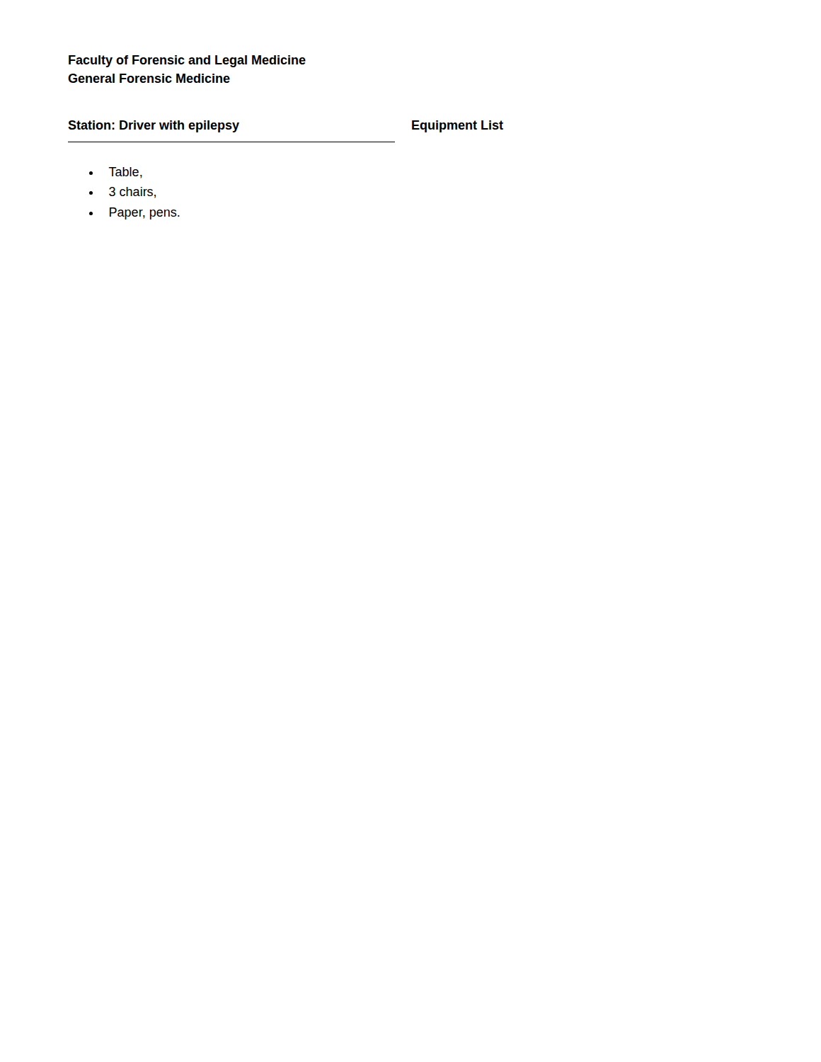Faculty of Forensic and Legal Medicine General Forensic Medicine
Station: Driver with epilepsy Equipment List
Table,
3 chairs,
Paper, pens.